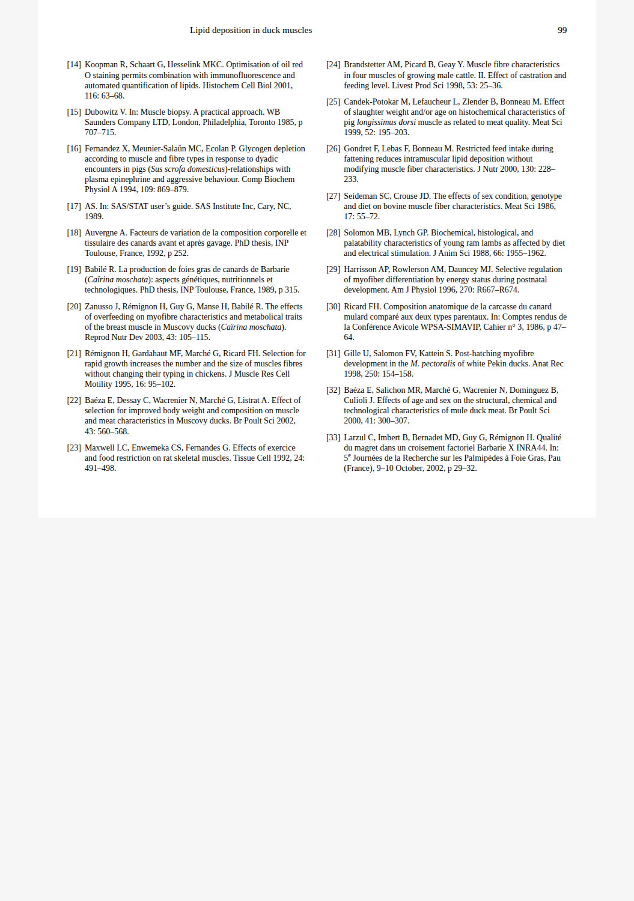Lipid deposition in duck muscles 99
[14] Koopman R, Schaart G, Hesselink MKC. Optimisation of oil red O staining permits combination with immunofluorescence and automated quantification of lipids. Histochem Cell Biol 2001, 116: 63–68.
[15] Dubowitz V. In: Muscle biopsy. A practical approach. WB Saunders Company LTD, London, Philadelphia, Toronto 1985, p 707–715.
[16] Fernandez X, Meunier-Salaün MC, Ecolan P. Glycogen depletion according to muscle and fibre types in response to dyadic encounters in pigs (Sus scrofa domesticus)-relationships with plasma epinephrine and aggressive behaviour. Comp Biochem Physiol A 1994, 109: 869–879.
[17] AS. In: SAS/STAT user’s guide. SAS Institute Inc, Cary, NC, 1989.
[18] Auvergne A. Facteurs de variation de la composition corporelle et tissulaire des canards avant et après gavage. PhD thesis, INP Toulouse, France, 1992, p 252.
[19] Babilé R. La production de foies gras de canards de Barbarie (Caïrina moschata): aspects génétiques, nutritionnels et technologiques. PhD thesis, INP Toulouse, France, 1989, p 315.
[20] Zanusso J, Rémignon H, Guy G, Manse H, Babilé R. The effects of overfeeding on myofibre characteristics and metabolical traits of the breast muscle in Muscovy ducks (Caïrina moschata). Reprod Nutr Dev 2003, 43: 105–115.
[21] Rémignon H, Gardahaut MF, Marché G, Ricard FH. Selection for rapid growth increases the number and the size of muscles fibres without changing their typing in chickens. J Muscle Res Cell Motility 1995, 16: 95–102.
[22] Baéza E, Dessay C, Wacrenier N, Marché G, Listrat A. Effect of selection for improved body weight and composition on muscle and meat characteristics in Muscovy ducks. Br Poult Sci 2002, 43: 560–568.
[23] Maxwell LC, Enwemeka CS, Fernandes G. Effects of exercice and food restriction on rat skeletal muscles. Tissue Cell 1992, 24: 491–498.
[24] Brandstetter AM, Picard B, Geay Y. Muscle fibre characteristics in four muscles of growing male cattle. II. Effect of castration and feeding level. Livest Prod Sci 1998, 53: 25–36.
[25] Candek-Potokar M, Lefaucheur L, Zlender B, Bonneau M. Effect of slaughter weight and/or age on histochemical characteristics of pig longissimus dorsi muscle as related to meat quality. Meat Sci 1999, 52: 195–203.
[26] Gondret F, Lebas F, Bonneau M. Restricted feed intake during fattening reduces intramuscular lipid deposition without modifying muscle fiber characteristics. J Nutr 2000, 130: 228–233.
[27] Seideman SC, Crouse JD. The effects of sex condition, genotype and diet on bovine muscle fiber characteristics. Meat Sci 1986, 17: 55–72.
[28] Solomon MB, Lynch GP. Biochemical, histological, and palatability characteristics of young ram lambs as affected by diet and electrical stimulation. J Anim Sci 1988, 66: 1955–1962.
[29] Harrisson AP, Rowlerson AM, Dauncey MJ. Selective regulation of myofiber differentiation by energy status during postnatal development. Am J Physiol 1996, 270: R667–R674.
[30] Ricard FH. Composition anatomique de la carcasse du canard mulard comparé aux deux types parentaux. In: Comptes rendus de la Conférence Avicole WPSA-SIMAVIP, Cahier n° 3, 1986, p 47–64.
[31] Gille U, Salomon FV, Kattein S. Post-hatching myofibre development in the M. pectoralis of white Pekin ducks. Anat Rec 1998, 250: 154–158.
[32] Baéza E, Salichon MR, Marché G, Wacrenier N, Dominguez B, Culioli J. Effects of age and sex on the structural, chemical and technological characteristics of mule duck meat. Br Poult Sci 2000, 41: 300–307.
[33] Larzul C, Imbert B, Bernadet MD, Guy G, Rémignon H. Qualité du magret dans un croisement factoriel Barbarie X INRA44. In: 5e Journées de la Recherche sur les Palmipèdes à Foie Gras, Pau (France), 9–10 October, 2002, p 29–32.